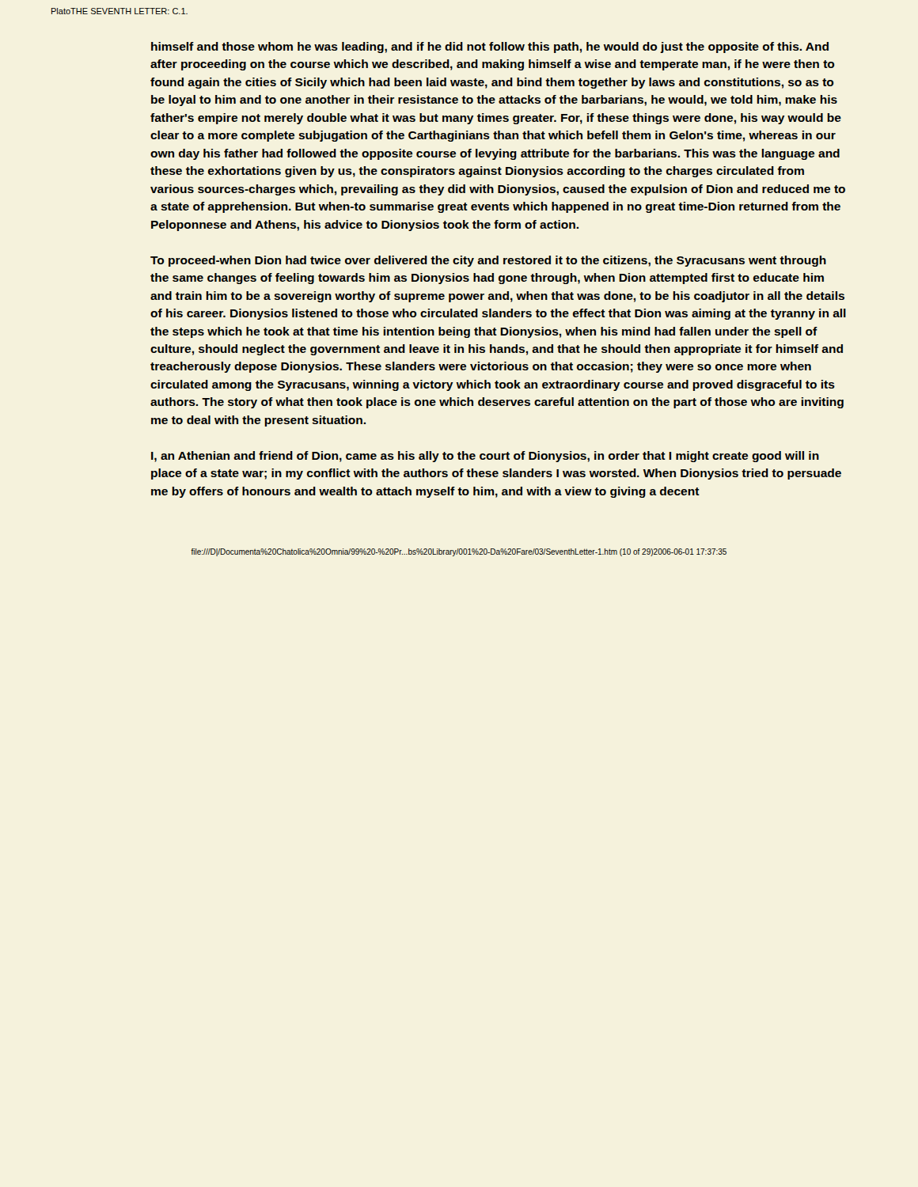PlatoTHE SEVENTH LETTER: C.1.
himself and those whom he was leading, and if he did not follow this path, he would do just the opposite of this. And after proceeding on the course which we described, and making himself a wise and temperate man, if he were then to found again the cities of Sicily which had been laid waste, and bind them together by laws and constitutions, so as to be loyal to him and to one another in their resistance to the attacks of the barbarians, he would, we told him, make his father's empire not merely double what it was but many times greater. For, if these things were done, his way would be clear to a more complete subjugation of the Carthaginians than that which befell them in Gelon's time, whereas in our own day his father had followed the opposite course of levying attribute for the barbarians. This was the language and these the exhortations given by us, the conspirators against Dionysios according to the charges circulated from various sources-charges which, prevailing as they did with Dionysios, caused the expulsion of Dion and reduced me to a state of apprehension. But when-to summarise great events which happened in no great time-Dion returned from the Peloponnese and Athens, his advice to Dionysios took the form of action.
To proceed-when Dion had twice over delivered the city and restored it to the citizens, the Syracusans went through the same changes of feeling towards him as Dionysios had gone through, when Dion attempted first to educate him and train him to be a sovereign worthy of supreme power and, when that was done, to be his coadjutor in all the details of his career. Dionysios listened to those who circulated slanders to the effect that Dion was aiming at the tyranny in all the steps which he took at that time his intention being that Dionysios, when his mind had fallen under the spell of culture, should neglect the government and leave it in his hands, and that he should then appropriate it for himself and treacherously depose Dionysios. These slanders were victorious on that occasion; they were so once more when circulated among the Syracusans, winning a victory which took an extraordinary course and proved disgraceful to its authors. The story of what then took place is one which deserves careful attention on the part of those who are inviting me to deal with the present situation.
I, an Athenian and friend of Dion, came as his ally to the court of Dionysios, in order that I might create good will in place of a state war; in my conflict with the authors of these slanders I was worsted. When Dionysios tried to persuade me by offers of honours and wealth to attach myself to him, and with a view to giving a decent
file:///D|/Documenta%20Chatolica%20Omnia/99%20-%20Pr...bs%20Library/001%20-Da%20Fare/03/SeventhLetter-1.htm (10 of 29)2006-06-01 17:37:35